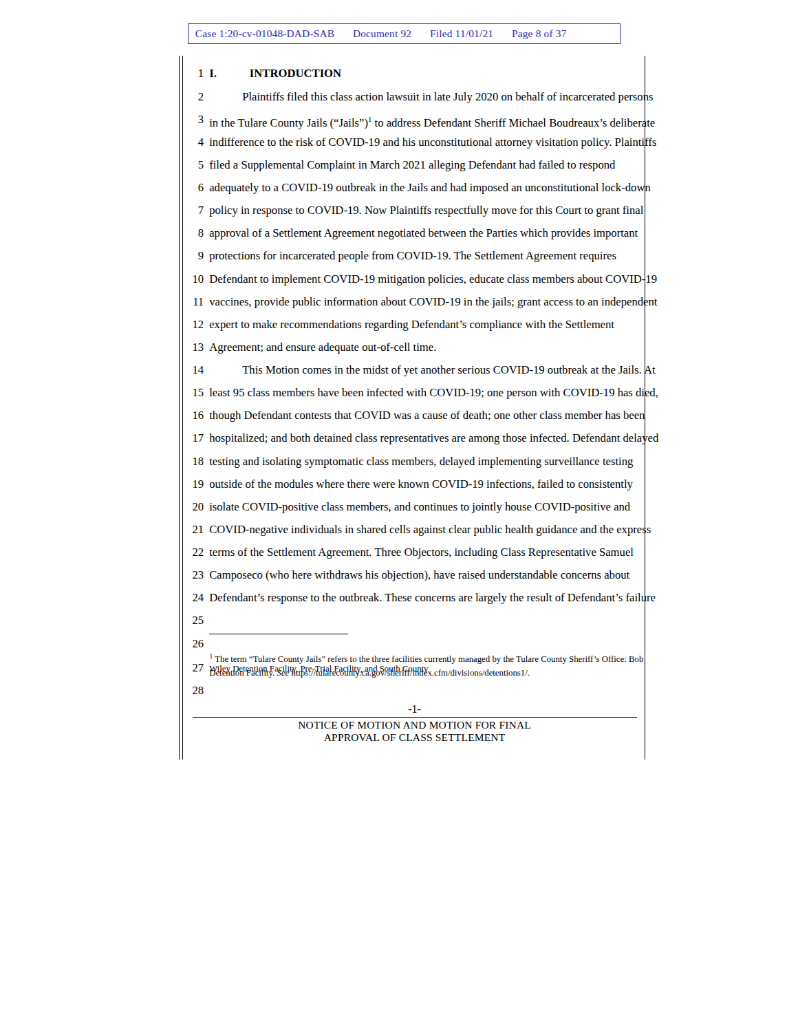Case 1:20-cv-01048-DAD-SAB Document 92 Filed 11/01/21 Page 8 of 37
| 1 | I. INTRODUCTION |
| 2 | Plaintiffs filed this class action lawsuit in late July 2020 on behalf of incarcerated persons |
| 3 | in the Tulare County Jails (“Jails”) 1 to address Defendant Sheriff Michael Boudreaux’s deliberate |
| 4 | indifference to the risk of COVID-19 and his unconstitutional attorney visitation policy. Plaintiffs |
| 5 | filed a Supplemental Complaint in March 2021 alleging Defendant had failed to respond |
| 6 | adequately to a COVID-19 outbreak in the Jails and had imposed an unconstitutional lock-down |
| 7 | policy in response to COVID-19. Now Plaintiffs respectfully move for this Court to grant final |
| 8 | approval of a Settlement Agreement negotiated between the Parties which provides important |
| 9 | protections for incarcerated people from COVID-19. The Settlement Agreement requires |
| 10 | Defendant to implement COVID-19 mitigation policies, educate class members about COVID-19 |
| 11 | vaccines, provide public information about COVID-19 in the jails; grant access to an independent |
| 12 | expert to make recommendations regarding Defendant’s compliance with the Settlement |
| 13 | Agreement; and ensure adequate out-of-cell time. |
| 14 | This Motion comes in the midst of yet another serious COVID-19 outbreak at the Jails. At |
| 15 | least 95 class members have been infected with COVID-19; one person with COVID-19 has died, |
| 16 | though Defendant contests that COVID was a cause of death; one other class member has been |
| 17 | hospitalized; and both detained class representatives are among those infected. Defendant delayed |
| 18 | testing and isolating symptomatic class members, delayed implementing surveillance testing |
| 19 | outside of the modules where there were known COVID-19 infections, failed to consistently |
| 20 | isolate COVID-positive class members, and continues to jointly house COVID-positive and |
| 21 | COVID-negative individuals in shared cells against clear public health guidance and the express |
| 22 | terms of the Settlement Agreement. Three Objectors, including Class Representative Samuel |
| 23 | Camposeco (who here withdraws his objection), have raised understandable concerns about |
| 24 | Defendant’s response to the outbreak. These concerns are largely the result of Defendant’s failure |
| 25 | |
| 26 | |
| 27 | 1 The term “Tulare County Jails” refers to the three facilities currently managed by the Tulare County Sheriff’s Office: Bob Wiley Detention Facility, Pre-Trial Facility, and South County |
| 28 | Detention Facility. See https://tularecounty.ca.gov/sheriff/index.cfm/divisions/detentions1/. |
-1-
NOTICE OF MOTION AND MOTION FOR FINAL
APPROVAL OF CLASS SETTLEMENT